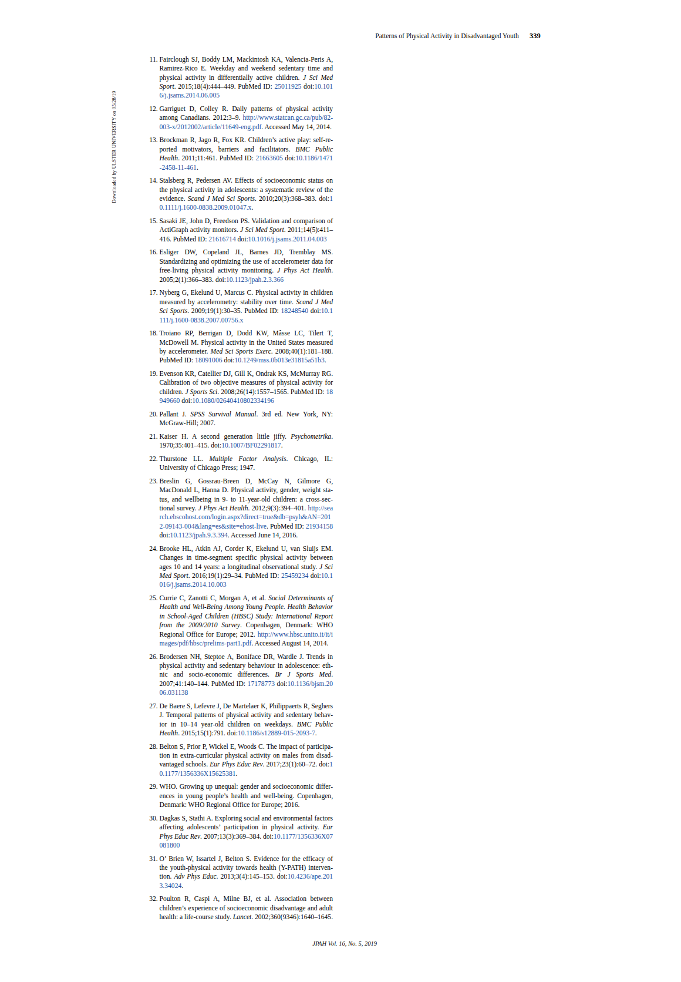Downloaded by ULSTER UNIVERSITY on 05/28/19
Patterns of Physical Activity in Disadvantaged Youth 339
Fairclough SJ, Boddy LM, Mackintosh KA, Valencia-Peris A, Ramirez-Rico E. Weekday and weekend sedentary time and physical activity in differentially active children. J Sci Med Sport. 2015;18(4):444–449. PubMed ID: 25011925 doi:10.1016/j.jsams.2014.06.005
Garriguet D, Colley R. Daily patterns of physical activity among Canadians. 2012:3–9. http://www.statcan.gc.ca/pub/82-003-x/2012002/article/11649-eng.pdf. Accessed May 14, 2014.
Brockman R, Jago R, Fox KR. Children’s active play: self-reported motivators, barriers and facilitators. BMC Public Health. 2011;11:461. PubMed ID: 21663605 doi:10.1186/1471-2458-11-461.
Stalsberg R, Pedersen AV. Effects of socioeconomic status on the physical activity in adolescents: a systematic review of the evidence. Scand J Med Sci Sports. 2010;20(3):368–383. doi:10.1111/j.1600-0838.2009.01047.x.
Sasaki JE, John D, Freedson PS. Validation and comparison of ActiGraph activity monitors. J Sci Med Sport. 2011;14(5):411–416. PubMed ID: 21616714 doi:10.1016/j.jsams.2011.04.003
Esliger DW, Copeland JL, Barnes JD, Tremblay MS. Standardizing and optimizing the use of accelerometer data for free-living physical activity monitoring. J Phys Act Health. 2005;2(1):366–383. doi:10.1123/jpah.2.3.366
Nyberg G, Ekelund U, Marcus C. Physical activity in children measured by accelerometry: stability over time. Scand J Med Sci Sports. 2009;19(1):30–35. PubMed ID: 18248540 doi:10.1111/j.1600-0838.2007.00756.x
Troiano RP, Berrigan D, Dodd KW, Mâsse LC, Tilert T, McDowell M. Physical activity in the United States measured by accelerometer. Med Sci Sports Exerc. 2008;40(1):181–188. PubMed ID: 18091006 doi:10.1249/mss.0b013e31815a51b3.
Evenson KR, Catellier DJ, Gill K, Ondrak KS, McMurray RG. Calibration of two objective measures of physical activity for children. J Sports Sci. 2008;26(14):1557–1565. PubMed ID: 18949660 doi:10.1080/02640410802334196
Pallant J. SPSS Survival Manual. 3rd ed. New York, NY: McGraw-Hill; 2007.
Kaiser H. A second generation little jiffy. Psychometrika. 1970;35:401–415. doi:10.1007/BF02291817.
Thurstone LL. Multiple Factor Analysis. Chicago, IL: University of Chicago Press; 1947.
Breslin G, Gossrau-Breen D, McCay N, Gilmore G, MacDonald L, Hanna D. Physical activity, gender, weight status, and wellbeing in 9- to 11-year-old children: a cross-sectional survey. J Phys Act Health. 2012;9(3):394–401. http://search.ebscohost.com/login.aspx?direct=true&db=psyh&AN=2012-09143-004&lang=es&site=ehost-live. PubMed ID: 21934158 doi:10.1123/jpah.9.3.394. Accessed June 14, 2016.
Brooke HL, Atkin AJ, Corder K, Ekelund U, van Sluijs EM. Changes in time-segment specific physical activity between ages 10 and 14 years: a longitudinal observational study. J Sci Med Sport. 2016;19(1):29–34. PubMed ID: 25459234 doi:10.1016/j.jsams.2014.10.003
Currie C, Zanotti C, Morgan A, et al. Social Determinants of Health and Well-Being Among Young People. Health Behavior in School-Aged Children (HBSC) Study: International Report from the 2009/2010 Survey. Copenhagen, Denmark: WHO Regional Office for Europe; 2012. http://www.hbsc.unito.it/it/images/pdf/hbsc/prelims-part1.pdf. Accessed August 14, 2014.
Brodersen NH, Steptoe A, Boniface DR, Wardle J. Trends in physical activity and sedentary behaviour in adolescence: ethnic and socio-economic differences. Br J Sports Med. 2007;41:140–144. PubMed ID: 17178773 doi:10.1136/bjsm.2006.031138
De Baere S, Lefevre J, De Martelaer K, Philippaerts R, Seghers J. Temporal patterns of physical activity and sedentary behavior in 10–14 year-old children on weekdays. BMC Public Health. 2015;15(1):791. doi:10.1186/s12889-015-2093-7.
Belton S, Prior P, Wickel E, Woods C. The impact of participation in extra-curricular physical activity on males from disadvantaged schools. Eur Phys Educ Rev. 2017;23(1):60–72. doi:10.1177/1356336X15625381.
WHO. Growing up unequal: gender and socioeconomic differences in young people’s health and well-being. Copenhagen, Denmark: WHO Regional Office for Europe; 2016.
Dagkas S, Stathi A. Exploring social and environmental factors affecting adolescents’ participation in physical activity. Eur Phys Educ Rev. 2007;13(3):369–384. doi:10.1177/1356336X07081800
O’ Brien W, Issartel J, Belton S. Evidence for the efficacy of the youth-physical activity towards health (Y-PATH) intervention. Adv Phys Educ. 2013;3(4):145–153. doi:10.4236/ape.2013.34024.
Poulton R, Caspi A, Milne BJ, et al. Association between children’s experience of socioeconomic disadvantage and adult health: a life-course study. Lancet. 2002;360(9346):1640–1645.
JPAH Vol. 16, No. 5, 2019